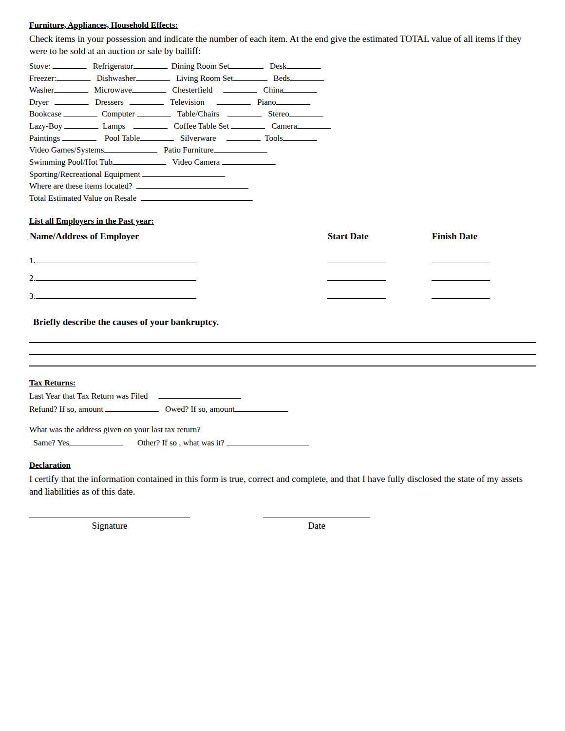Furniture, Appliances, Household Effects:
Check items in your possession and indicate the number of each item. At the end give the estimated TOTAL value of all items if they were to be sold at an auction or sale by bailiff:
Stove: Refrigerator Dining Room Set Desk
Freezer: Dishwasher Living Room Set Beds
Washer Microwave Chesterfield China
Dryer Dressers Television Piano
Bookcase Computer Table/Chairs Stereo
Lazy-Boy Lamps Coffee Table Set Camera
Paintings Pool Table Silverware Tools
Video Games/Systems Patio Furniture
Swimming Pool/Hot Tub Video Camera
Sporting/Recreational Equipment
Where are these items located?
Total Estimated Value on Resale
List all Employers in the Past year:
| Name/Address of Employer | Start Date | Finish Date |
| --- | --- | --- |
| 1. | | |
| 2. | | |
| 3. | | |
Briefly describe the causes of your bankruptcy.
Tax Returns:
Last Year that Tax Return was Filed
Refund? If so, amount Owed? If so, amount
What was the address given on your last tax return?
Same? Yes Other? If so , what was it?
Declaration
I certify that the information contained in this form is true, correct and complete, and that I have fully disclosed the state of my assets and liabilities as of this date.
Signature
Date